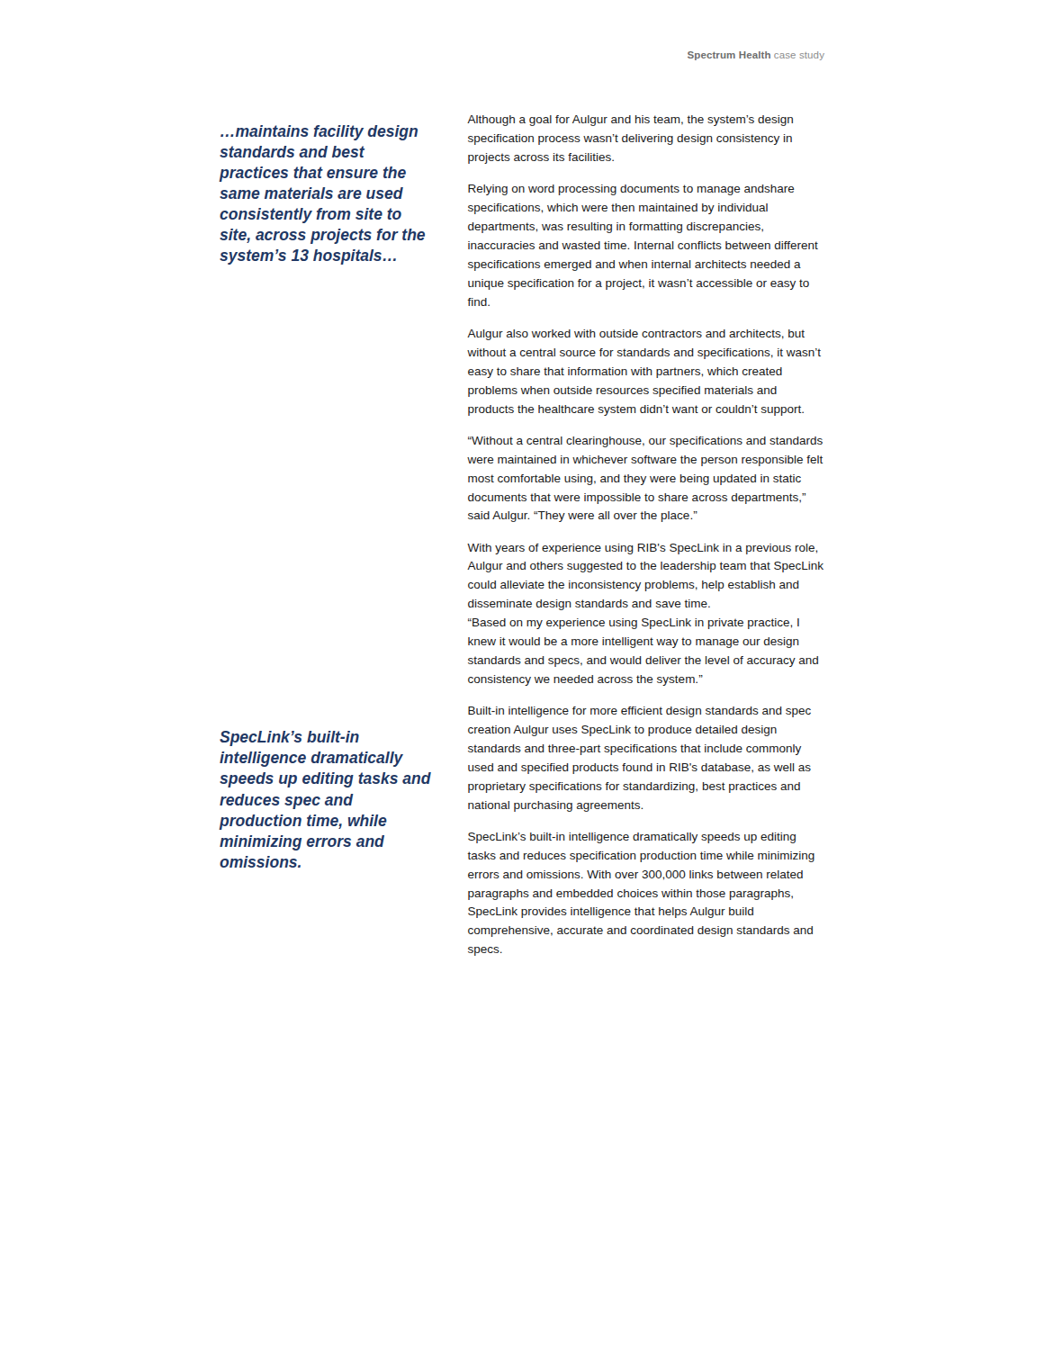Spectrum Health case study
…maintains facility design standards and best practices that ensure the same materials are used consistently from site to site, across projects for the system’s 13 hospitals…
SpecLink’s built-in intelligence dramatically speeds up editing tasks and reduces spec and production time, while minimizing errors and omissions.
Although a goal for Aulgur and his team, the system’s design specification process wasn’t delivering design consistency in projects across its facilities.
Relying on word processing documents to manage andshare specifications, which were then maintained by individual departments, was resulting in formatting discrepancies, inaccuracies and wasted time. Internal conflicts between different specifications emerged and when internal architects needed a unique specification for a project, it wasn’t accessible or easy to find.
Aulgur also worked with outside contractors and architects, but without a central source for standards and specifications, it wasn’t easy to share that information with partners, which created problems when outside resources specified materials and products the healthcare system didn’t want or couldn’t support.
“Without a central clearinghouse, our specifications and standards were maintained in whichever software the person responsible felt most comfortable using, and they were being updated in static documents that were impossible to share across departments,” said Aulgur. “They were all over the place.”
With years of experience using RIB's SpecLink in a previous role, Aulgur and others suggested to the leadership team that SpecLink could alleviate the inconsistency problems, help establish and disseminate design standards and save time.
“Based on my experience using SpecLink in private practice, I knew it would be a more intelligent way to manage our design standards and specs, and would deliver the level of accuracy and consistency we needed across the system.”
Built-in intelligence for more efficient design standards and spec creation Aulgur uses SpecLink to produce detailed design standards and three-part specifications that include commonly used and specified products found in RIB's database, as well as proprietary specifications for standardizing, best practices and national purchasing agreements.
SpecLink’s built-in intelligence dramatically speeds up editing tasks and reduces specification production time while minimizing errors and omissions. With over 300,000 links between related paragraphs and embedded choices within those paragraphs, SpecLink provides intelligence that helps Aulgur build comprehensive, accurate and coordinated design standards and specs.